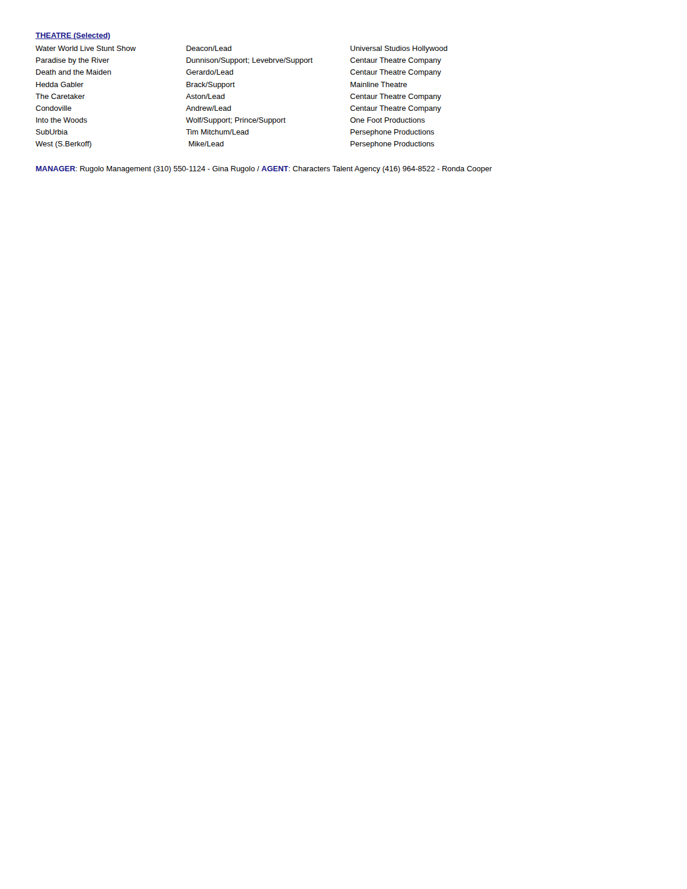THEATRE (Selected)
| Water World Live Stunt Show | Deacon/Lead | Universal Studios Hollywood |
| Paradise by the River | Dunnison/Support; Levebrve/Support | Centaur Theatre Company |
| Death and the Maiden | Gerardo/Lead | Centaur Theatre Company |
| Hedda Gabler | Brack/Support | Mainline Theatre |
| The Caretaker | Aston/Lead | Centaur Theatre Company |
| Condoville | Andrew/Lead | Centaur Theatre Company |
| Into the Woods | Wolf/Support; Prince/Support | One Foot Productions |
| SubUrbia | Tim Mitchum/Lead | Persephone Productions |
| West (S.Berkoff) | Mike/Lead | Persephone Productions |
MANAGER: Rugolo Management (310) 550-1124 - Gina Rugolo / AGENT: Characters Talent Agency (416) 964-8522 - Ronda Cooper